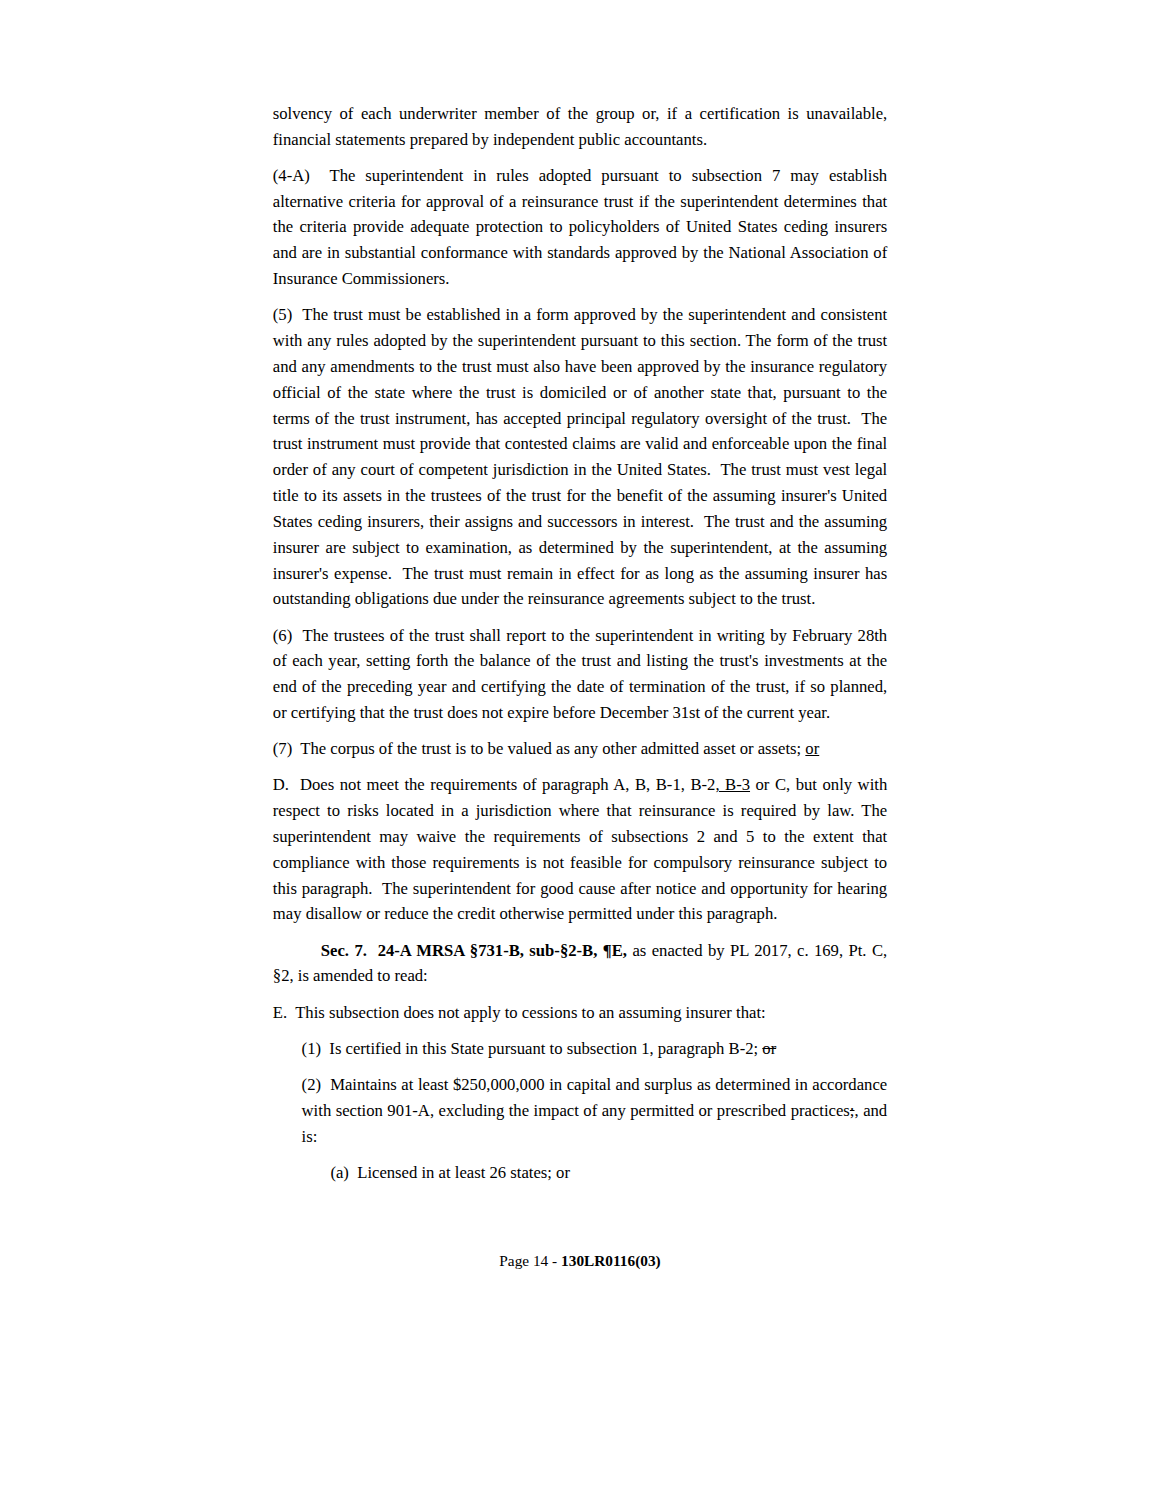solvency of each underwriter member of the group or, if a certification is unavailable, financial statements prepared by independent public accountants.
(4-A) The superintendent in rules adopted pursuant to subsection 7 may establish alternative criteria for approval of a reinsurance trust if the superintendent determines that the criteria provide adequate protection to policyholders of United States ceding insurers and are in substantial conformance with standards approved by the National Association of Insurance Commissioners.
(5) The trust must be established in a form approved by the superintendent and consistent with any rules adopted by the superintendent pursuant to this section. The form of the trust and any amendments to the trust must also have been approved by the insurance regulatory official of the state where the trust is domiciled or of another state that, pursuant to the terms of the trust instrument, has accepted principal regulatory oversight of the trust. The trust instrument must provide that contested claims are valid and enforceable upon the final order of any court of competent jurisdiction in the United States. The trust must vest legal title to its assets in the trustees of the trust for the benefit of the assuming insurer's United States ceding insurers, their assigns and successors in interest. The trust and the assuming insurer are subject to examination, as determined by the superintendent, at the assuming insurer's expense. The trust must remain in effect for as long as the assuming insurer has outstanding obligations due under the reinsurance agreements subject to the trust.
(6) The trustees of the trust shall report to the superintendent in writing by February 28th of each year, setting forth the balance of the trust and listing the trust's investments at the end of the preceding year and certifying the date of termination of the trust, if so planned, or certifying that the trust does not expire before December 31st of the current year.
(7) The corpus of the trust is to be valued as any other admitted asset or assets; or
D. Does not meet the requirements of paragraph A, B, B-1, B-2, B-3 or C, but only with respect to risks located in a jurisdiction where that reinsurance is required by law. The superintendent may waive the requirements of subsections 2 and 5 to the extent that compliance with those requirements is not feasible for compulsory reinsurance subject to this paragraph. The superintendent for good cause after notice and opportunity for hearing may disallow or reduce the credit otherwise permitted under this paragraph.
Sec. 7. 24-A MRSA §731-B, sub-§2-B, ¶E, as enacted by PL 2017, c. 169, Pt. C, §2, is amended to read:
E. This subsection does not apply to cessions to an assuming insurer that:
(1) Is certified in this State pursuant to subsection 1, paragraph B-2; or
(2) Maintains at least $250,000,000 in capital and surplus as determined in accordance with section 901-A, excluding the impact of any permitted or prescribed practices;, and is:
(a) Licensed in at least 26 states; or
Page 14 - 130LR0116(03)